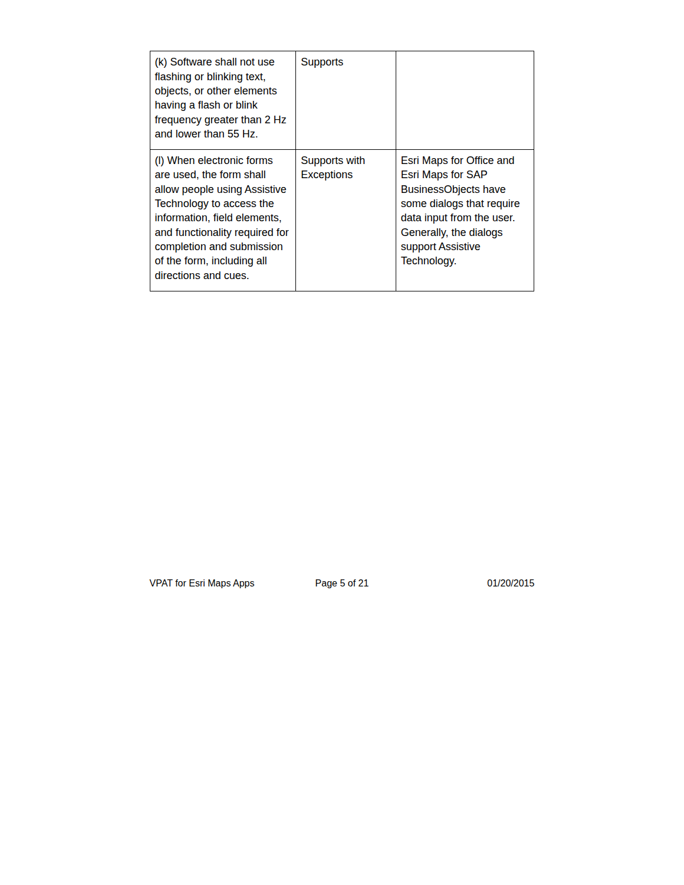| (k) Software shall not use flashing or blinking text, objects, or other elements having a flash or blink frequency greater than 2 Hz and lower than 55 Hz. | Supports | |
| (l) When electronic forms are used, the form shall allow people using Assistive Technology to access the information, field elements, and functionality required for completion and submission of the form, including all directions and cues. | Supports with Exceptions | Esri Maps for Office and Esri Maps for SAP BusinessObjects have some dialogs that require data input from the user. Generally, the dialogs support Assistive Technology. |
VPAT for Esri Maps Apps
Page 5 of 21
01/20/2015